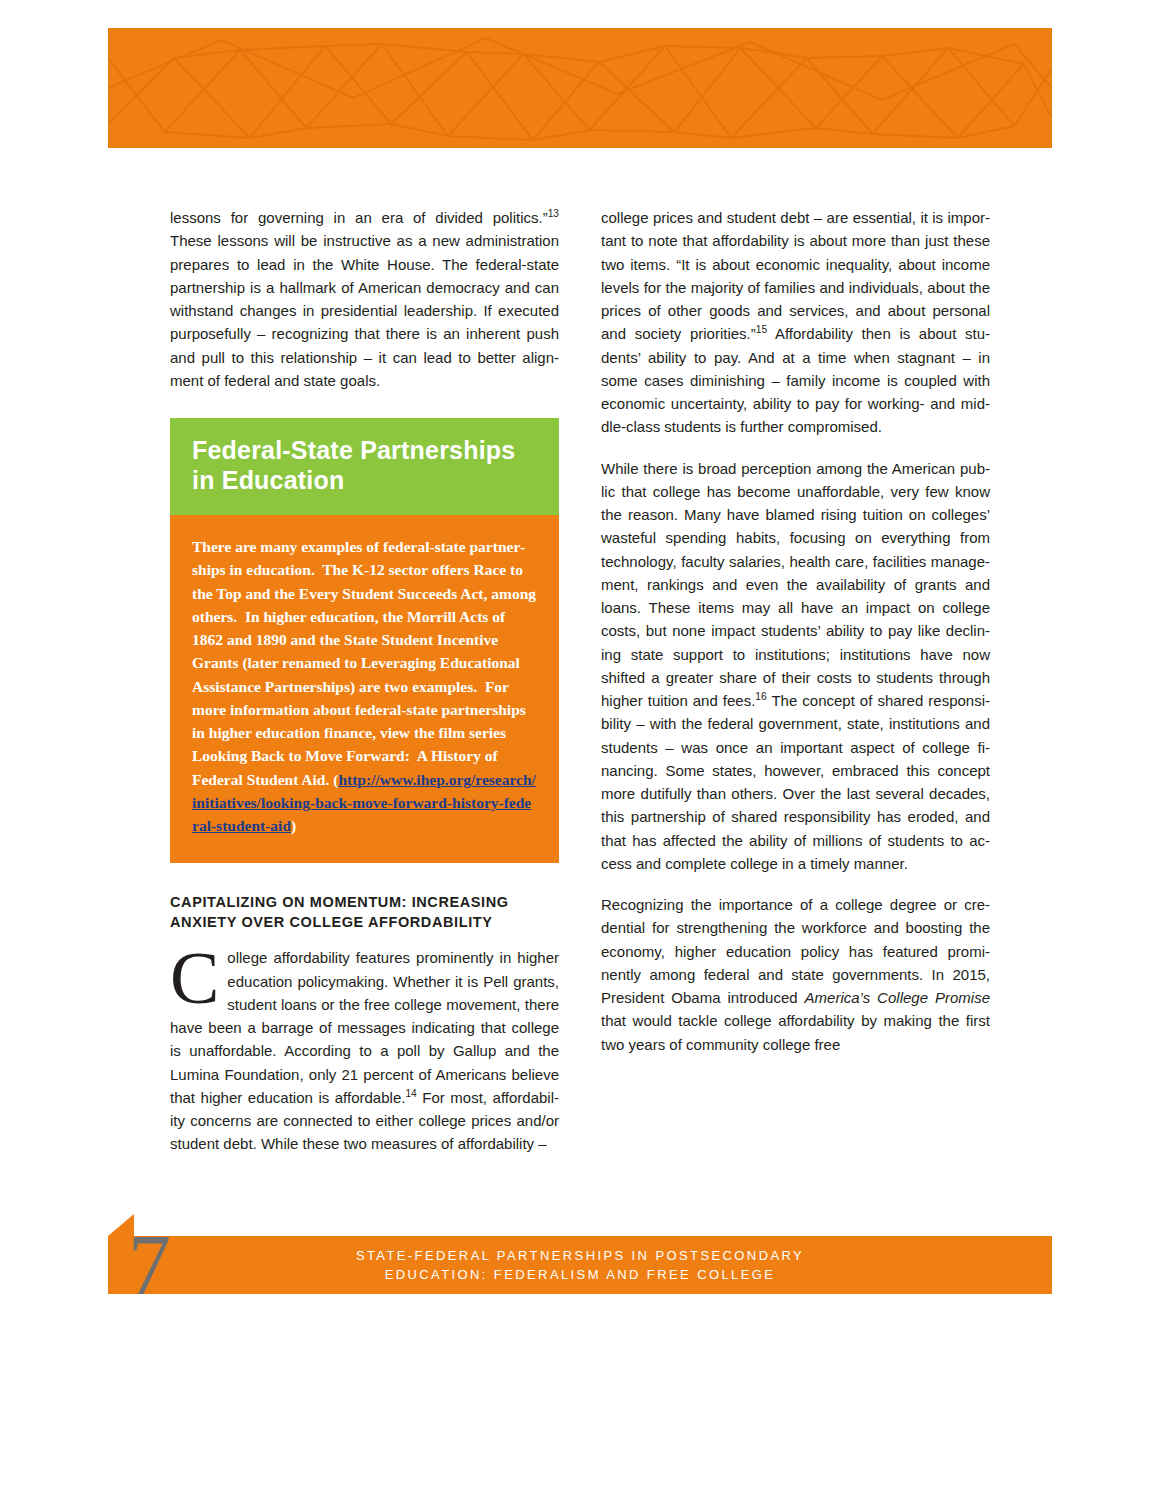lessons for governing in an era of divided politics.”13 These lessons will be instructive as a new administration prepares to lead in the White House. The federal-state partnership is a hallmark of American democracy and can withstand changes in presidential leadership. If executed purposefully – recognizing that there is an inherent push and pull to this relationship – it can lead to better alignment of federal and state goals.
Federal-State Partnerships
in Education
There are many examples of federal-state partnerships in education. The K-12 sector offers Race to the Top and the Every Student Succeeds Act, among others. In higher education, the Morrill Acts of 1862 and 1890 and the State Student Incentive Grants (later renamed to Leveraging Educational Assistance Partnerships) are two examples. For more information about federal-state partnerships in higher education finance, view the film series Looking Back to Move Forward: A History of Federal Student Aid. (http://www.ihep.org/research/initiatives/looking-back-move-forward-history-federal-student-aid)
Capitalizing on Momentum: Increasing Anxiety Over College Affordability
College affordability features prominently in higher education policymaking. Whether it is Pell grants, student loans or the free college movement, there have been a barrage of messages indicating that college is unaffordable. According to a poll by Gallup and the Lumina Foundation, only 21 percent of Americans believe that higher education is affordable.14 For most, affordability concerns are connected to either college prices and/or student debt. While these two measures of affordability –
college prices and student debt – are essential, it is important to note that affordability is about more than just these two items. “It is about economic inequality, about income levels for the majority of families and individuals, about the prices of other goods and services, and about personal and society priorities.”15 Affordability then is about students’ ability to pay. And at a time when stagnant – in some cases diminishing – family income is coupled with economic uncertainty, ability to pay for working- and middle-class students is further compromised.
While there is broad perception among the American public that college has become unaffordable, very few know the reason. Many have blamed rising tuition on colleges’ wasteful spending habits, focusing on everything from technology, faculty salaries, health care, facilities management, rankings and even the availability of grants and loans. These items may all have an impact on college costs, but none impact students’ ability to pay like declining state support to institutions; institutions have now shifted a greater share of their costs to students through higher tuition and fees.16 The concept of shared responsibility – with the federal government, state, institutions and students – was once an important aspect of college financing. Some states, however, embraced this concept more dutifully than others. Over the last several decades, this partnership of shared responsibility has eroded, and that has affected the ability of millions of students to access and complete college in a timely manner.
Recognizing the importance of a college degree or credential for strengthening the workforce and boosting the economy, higher education policy has featured prominently among federal and state governments. In 2015, President Obama introduced America’s College Promise that would tackle college affordability by making the first two years of community college free
State-Federal Partnerships in Postsecondary
Education: Federalism and Free College
7